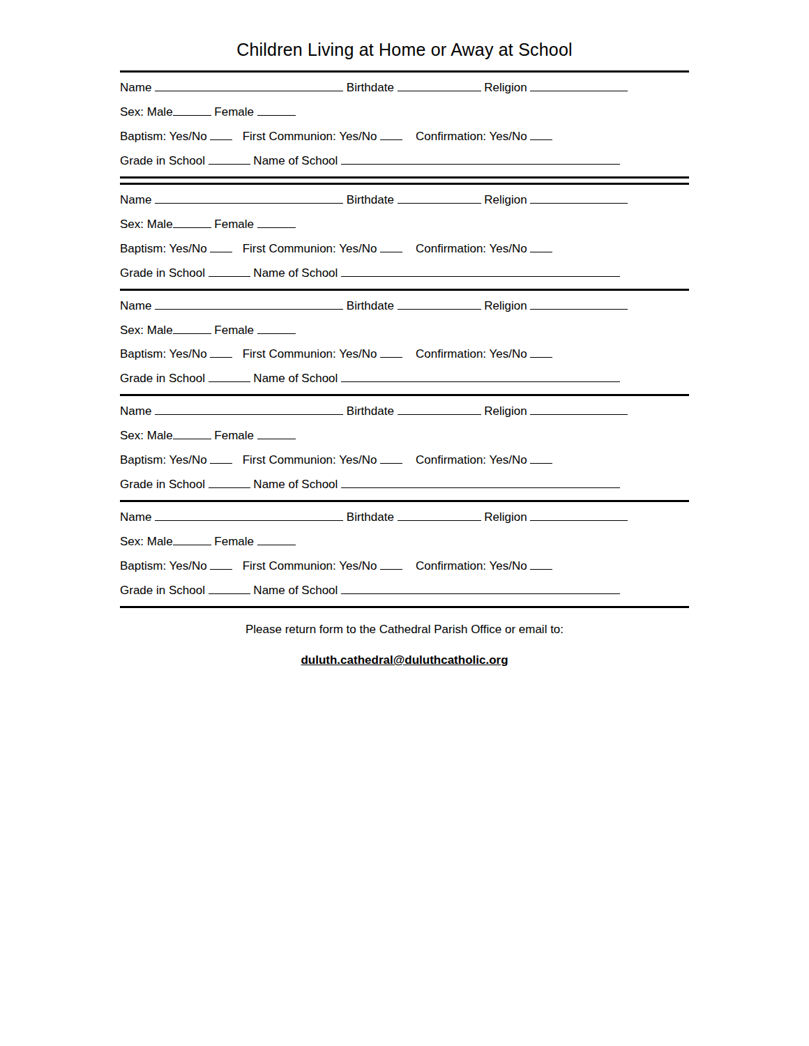Children Living at Home or Away at School
Name Birthdate Religion
Sex: Male Female
Baptism: Yes/No First Communion: Yes/No Confirmation: Yes/No
Grade in School Name of School
Name Birthdate Religion
Sex: Male Female
Baptism: Yes/No First Communion: Yes/No Confirmation: Yes/No
Grade in School Name of School
Name Birthdate Religion
Sex: Male Female
Baptism: Yes/No First Communion: Yes/No Confirmation: Yes/No
Grade in School Name of School
Name Birthdate Religion
Sex: Male Female
Baptism: Yes/No First Communion: Yes/No Confirmation: Yes/No
Grade in School Name of School
Name Birthdate Religion
Sex: Male Female
Baptism: Yes/No First Communion: Yes/No Confirmation: Yes/No
Grade in School Name of School
Please return form to the Cathedral Parish Office or email to:
duluth.cathedral@duluthcatholic.org